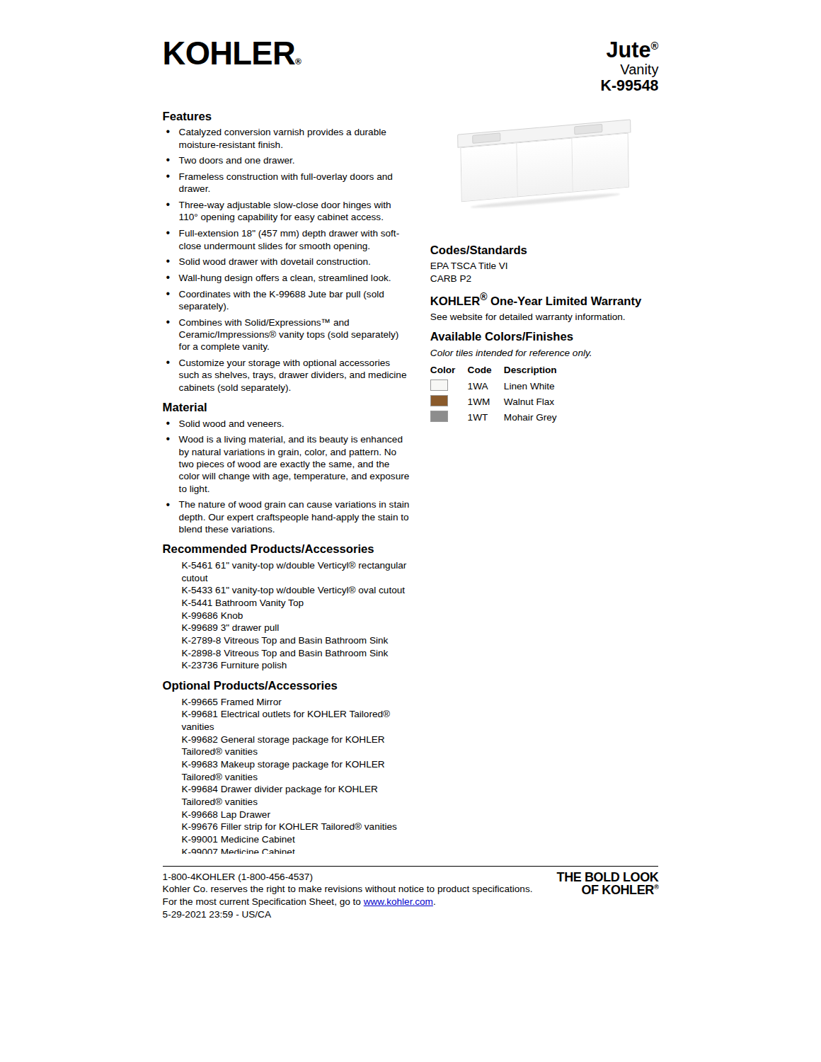KOHLER®
Jute®
Vanity
K-99548
Features
Catalyzed conversion varnish provides a durable moisture-resistant finish.
Two doors and one drawer.
Frameless construction with full-overlay doors and drawer.
Three-way adjustable slow-close door hinges with 110° opening capability for easy cabinet access.
Full-extension 18" (457 mm) depth drawer with soft-close undermount slides for smooth opening.
Solid wood drawer with dovetail construction.
Wall-hung design offers a clean, streamlined look.
Coordinates with the K-99688 Jute bar pull (sold separately).
Combines with Solid/Expressions™ and Ceramic/Impressions® vanity tops (sold separately) for a complete vanity.
Customize your storage with optional accessories such as shelves, trays, drawer dividers, and medicine cabinets (sold separately).
Material
Solid wood and veneers.
Wood is a living material, and its beauty is enhanced by natural variations in grain, color, and pattern. No two pieces of wood are exactly the same, and the color will change with age, temperature, and exposure to light.
The nature of wood grain can cause variations in stain depth. Our expert craftspeople hand-apply the stain to blend these variations.
Recommended Products/Accessories
K-5461 61" vanity-top w/double Verticyl® rectangular cutout
K-5433 61" vanity-top w/double Verticyl® oval cutout
K-5441 Bathroom Vanity Top
K-99686 Knob
K-99689 3" drawer pull
K-2789-8 Vitreous Top and Basin Bathroom Sink
K-2898-8 Vitreous Top and Basin Bathroom Sink
K-23736 Furniture polish
Optional Products/Accessories
K-99665 Framed Mirror
K-99681 Electrical outlets for KOHLER Tailored® vanities
K-99682 General storage package for KOHLER Tailored® vanities
K-99683 Makeup storage package for KOHLER Tailored® vanities
K-99684 Drawer divider package for KOHLER Tailored® vanities
K-99668 Lap Drawer
K-99676 Filler strip for KOHLER Tailored® vanities
K-99001 Medicine Cabinet
K-99007 Medicine Cabinet
Codes/Standards
EPA TSCA Title VI
CARB P2
KOHLER® One-Year Limited Warranty
See website for detailed warranty information.
Available Colors/Finishes
Color tiles intended for reference only.
| Color | Code | Description |
| --- | --- | --- |
| | 1WA | Linen White |
| | 1WM | Walnut Flax |
| | 1WT | Mohair Grey |
1-800-4KOHLER (1-800-456-4537)
Kohler Co. reserves the right to make revisions without notice to product specifications.
For the most current Specification Sheet, go to www.kohler.com.
5-29-2021 23:59 - US/CA
THE BOLD LOOK
OF KOHLER®